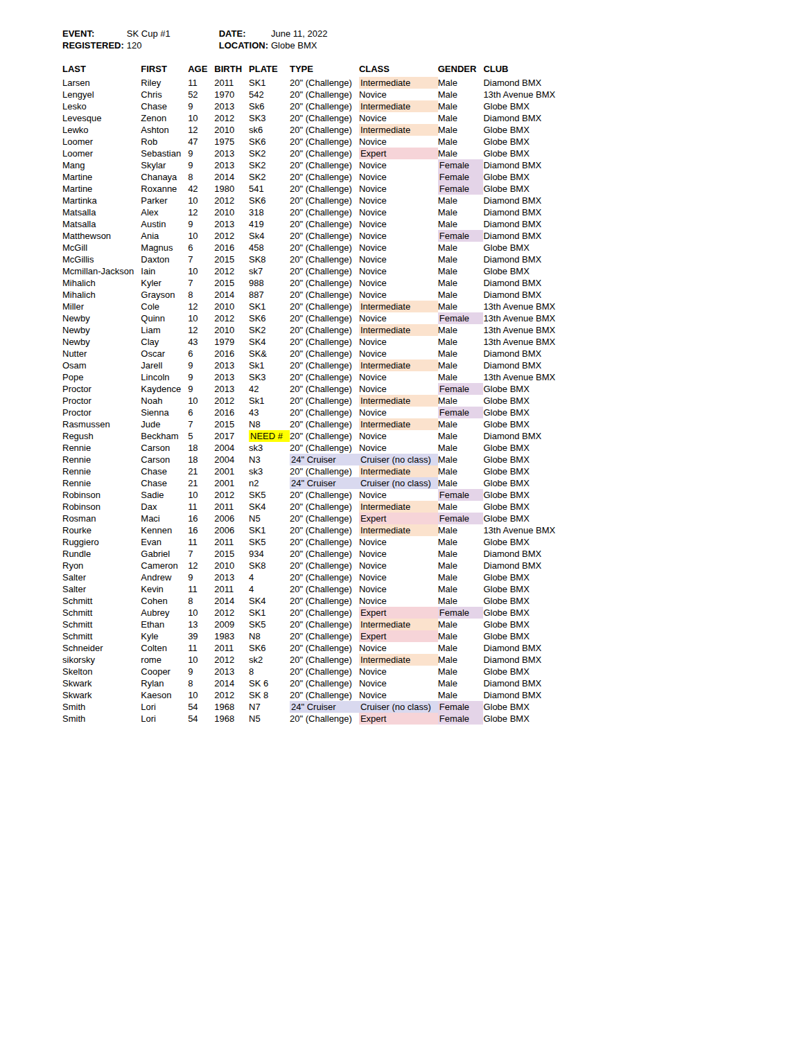| EVENT: | SK Cup #1 | | DATE: | June 11, 2022 |
| REGISTERED: | 120 | | LOCATION: | Globe BMX |
| LAST | FIRST | AGE | BIRTH | PLATE | TYPE | CLASS | GENDER | CLUB |
| --- | --- | --- | --- | --- | --- | --- | --- | --- |
| Larsen | Riley | 11 | 2011 | SK1 | 20" (Challenge) | Intermediate | Male | Diamond BMX |
| Lengyel | Chris | 52 | 1970 | 542 | 20" (Challenge) | Novice | Male | 13th Avenue BMX |
| Lesko | Chase | 9 | 2013 | Sk6 | 20" (Challenge) | Intermediate | Male | Globe BMX |
| Levesque | Zenon | 10 | 2012 | SK3 | 20" (Challenge) | Novice | Male | Diamond BMX |
| Lewko | Ashton | 12 | 2010 | sk6 | 20" (Challenge) | Intermediate | Male | Globe BMX |
| Loomer | Rob | 47 | 1975 | SK6 | 20" (Challenge) | Novice | Male | Globe BMX |
| Loomer | Sebastian | 9 | 2013 | SK2 | 20" (Challenge) | Expert | Male | Globe BMX |
| Mang | Skylar | 9 | 2013 | SK2 | 20" (Challenge) | Novice | Female | Diamond BMX |
| Martine | Chanaya | 8 | 2014 | SK2 | 20" (Challenge) | Novice | Female | Globe BMX |
| Martine | Roxanne | 42 | 1980 | 541 | 20" (Challenge) | Novice | Female | Globe BMX |
| Martinka | Parker | 10 | 2012 | SK6 | 20" (Challenge) | Novice | Male | Diamond BMX |
| Matsalla | Alex | 12 | 2010 | 318 | 20" (Challenge) | Novice | Male | Diamond BMX |
| Matsalla | Austin | 9 | 2013 | 419 | 20" (Challenge) | Novice | Male | Diamond BMX |
| Matthewson | Ania | 10 | 2012 | Sk4 | 20" (Challenge) | Novice | Female | Diamond BMX |
| McGill | Magnus | 6 | 2016 | 458 | 20" (Challenge) | Novice | Male | Globe BMX |
| McGillis | Daxton | 7 | 2015 | SK8 | 20" (Challenge) | Novice | Male | Diamond BMX |
| Mcmillan-Jackson | Iain | 10 | 2012 | sk7 | 20" (Challenge) | Novice | Male | Globe BMX |
| Mihalich | Kyler | 7 | 2015 | 988 | 20" (Challenge) | Novice | Male | Diamond BMX |
| Mihalich | Grayson | 8 | 2014 | 887 | 20" (Challenge) | Novice | Male | Diamond BMX |
| Miller | Cole | 12 | 2010 | SK1 | 20" (Challenge) | Intermediate | Male | 13th Avenue BMX |
| Newby | Quinn | 10 | 2012 | SK6 | 20" (Challenge) | Novice | Female | 13th Avenue BMX |
| Newby | Liam | 12 | 2010 | SK2 | 20" (Challenge) | Intermediate | Male | 13th Avenue BMX |
| Newby | Clay | 43 | 1979 | SK4 | 20" (Challenge) | Novice | Male | 13th Avenue BMX |
| Nutter | Oscar | 6 | 2016 | SK& | 20" (Challenge) | Novice | Male | Diamond BMX |
| Osam | Jarell | 9 | 2013 | Sk1 | 20" (Challenge) | Intermediate | Male | Diamond BMX |
| Pope | Lincoln | 9 | 2013 | SK3 | 20" (Challenge) | Novice | Male | 13th Avenue BMX |
| Proctor | Kaydence | 9 | 2013 | 42 | 20" (Challenge) | Novice | Female | Globe BMX |
| Proctor | Noah | 10 | 2012 | Sk1 | 20" (Challenge) | Intermediate | Male | Globe BMX |
| Proctor | Sienna | 6 | 2016 | 43 | 20" (Challenge) | Novice | Female | Globe BMX |
| Rasmussen | Jude | 7 | 2015 | N8 | 20" (Challenge) | Intermediate | Male | Globe BMX |
| Regush | Beckham | 5 | 2017 | NEED # | 20" (Challenge) | Novice | Male | Diamond BMX |
| Rennie | Carson | 18 | 2004 | sk3 | 20" (Challenge) | Novice | Male | Globe BMX |
| Rennie | Carson | 18 | 2004 | N3 | 24" Cruiser | Cruiser (no class) | Male | Globe BMX |
| Rennie | Chase | 21 | 2001 | sk3 | 20" (Challenge) | Intermediate | Male | Globe BMX |
| Rennie | Chase | 21 | 2001 | n2 | 24" Cruiser | Cruiser (no class) | Male | Globe BMX |
| Robinson | Sadie | 10 | 2012 | SK5 | 20" (Challenge) | Novice | Female | Globe BMX |
| Robinson | Dax | 11 | 2011 | SK4 | 20" (Challenge) | Intermediate | Male | Globe BMX |
| Rosman | Maci | 16 | 2006 | N5 | 20" (Challenge) | Expert | Female | Globe BMX |
| Rourke | Kennen | 16 | 2006 | SK1 | 20" (Challenge) | Intermediate | Male | 13th Avenue BMX |
| Ruggiero | Evan | 11 | 2011 | SK5 | 20" (Challenge) | Novice | Male | Globe BMX |
| Rundle | Gabriel | 7 | 2015 | 934 | 20" (Challenge) | Novice | Male | Diamond BMX |
| Ryon | Cameron | 12 | 2010 | SK8 | 20" (Challenge) | Novice | Male | Diamond BMX |
| Salter | Andrew | 9 | 2013 | 4 | 20" (Challenge) | Novice | Male | Globe BMX |
| Salter | Kevin | 11 | 2011 | 4 | 20" (Challenge) | Novice | Male | Globe BMX |
| Schmitt | Cohen | 8 | 2014 | SK4 | 20" (Challenge) | Novice | Male | Globe BMX |
| Schmitt | Aubrey | 10 | 2012 | SK1 | 20" (Challenge) | Expert | Female | Globe BMX |
| Schmitt | Ethan | 13 | 2009 | SK5 | 20" (Challenge) | Intermediate | Male | Globe BMX |
| Schmitt | Kyle | 39 | 1983 | N8 | 20" (Challenge) | Expert | Male | Globe BMX |
| Schneider | Colten | 11 | 2011 | SK6 | 20" (Challenge) | Novice | Male | Diamond BMX |
| sikorsky | rome | 10 | 2012 | sk2 | 20" (Challenge) | Intermediate | Male | Diamond BMX |
| Skelton | Cooper | 9 | 2013 | 8 | 20" (Challenge) | Novice | Male | Globe BMX |
| Skwark | Rylan | 8 | 2014 | SK 6 | 20" (Challenge) | Novice | Male | Diamond BMX |
| Skwark | Kaeson | 10 | 2012 | SK 8 | 20" (Challenge) | Novice | Male | Diamond BMX |
| Smith | Lori | 54 | 1968 | N7 | 24" Cruiser | Cruiser (no class) | Female | Globe BMX |
| Smith | Lori | 54 | 1968 | N5 | 20" (Challenge) | Expert | Female | Globe BMX |